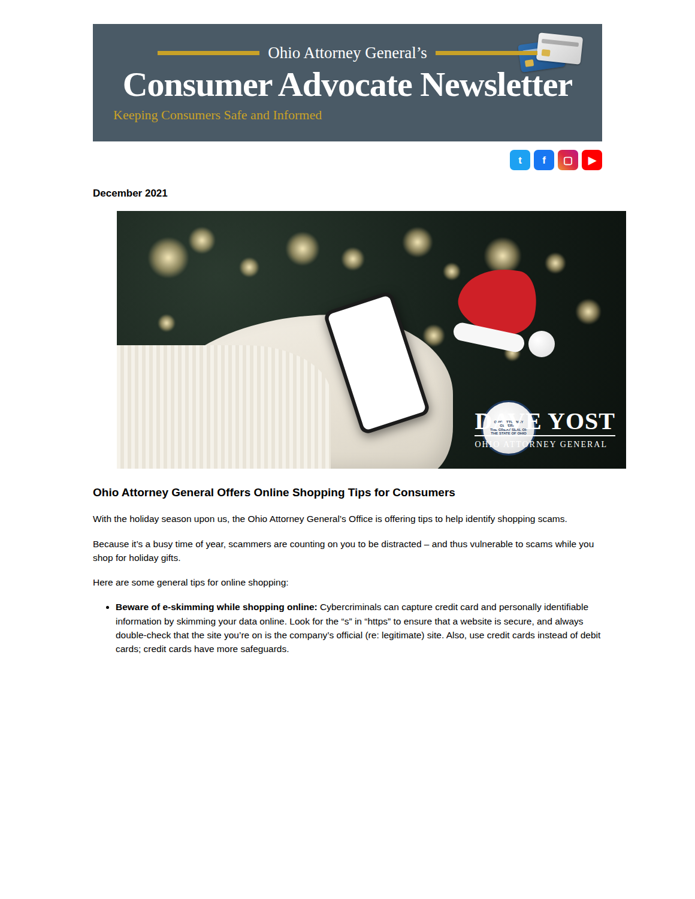Ohio Attorney General’s
Consumer Advocate Newsletter
Keeping Consumers Safe and Informed
t f ▢ ▶
December 2021
OHIO ATTORNEY GENERAL
THE GREAT SEAL OF THE STATE OF OHIO DAVE YOST
OHIO ATTORNEY GENERAL
Ohio Attorney General Offers Online Shopping Tips for Consumers
With the holiday season upon us, the Ohio Attorney General’s Office is offering tips to help identify shopping scams.
Because it’s a busy time of year, scammers are counting on you to be distracted – and thus vulnerable to scams while you shop for holiday gifts.
Here are some general tips for online shopping:
Beware of e-skimming while shopping online: Cybercriminals can capture credit card and personally identifiable information by skimming your data online. Look for the “s” in “https” to ensure that a website is secure, and always double-check that the site you’re on is the company’s official (re: legitimate) site. Also, use credit cards instead of debit cards; credit cards have more safeguards.